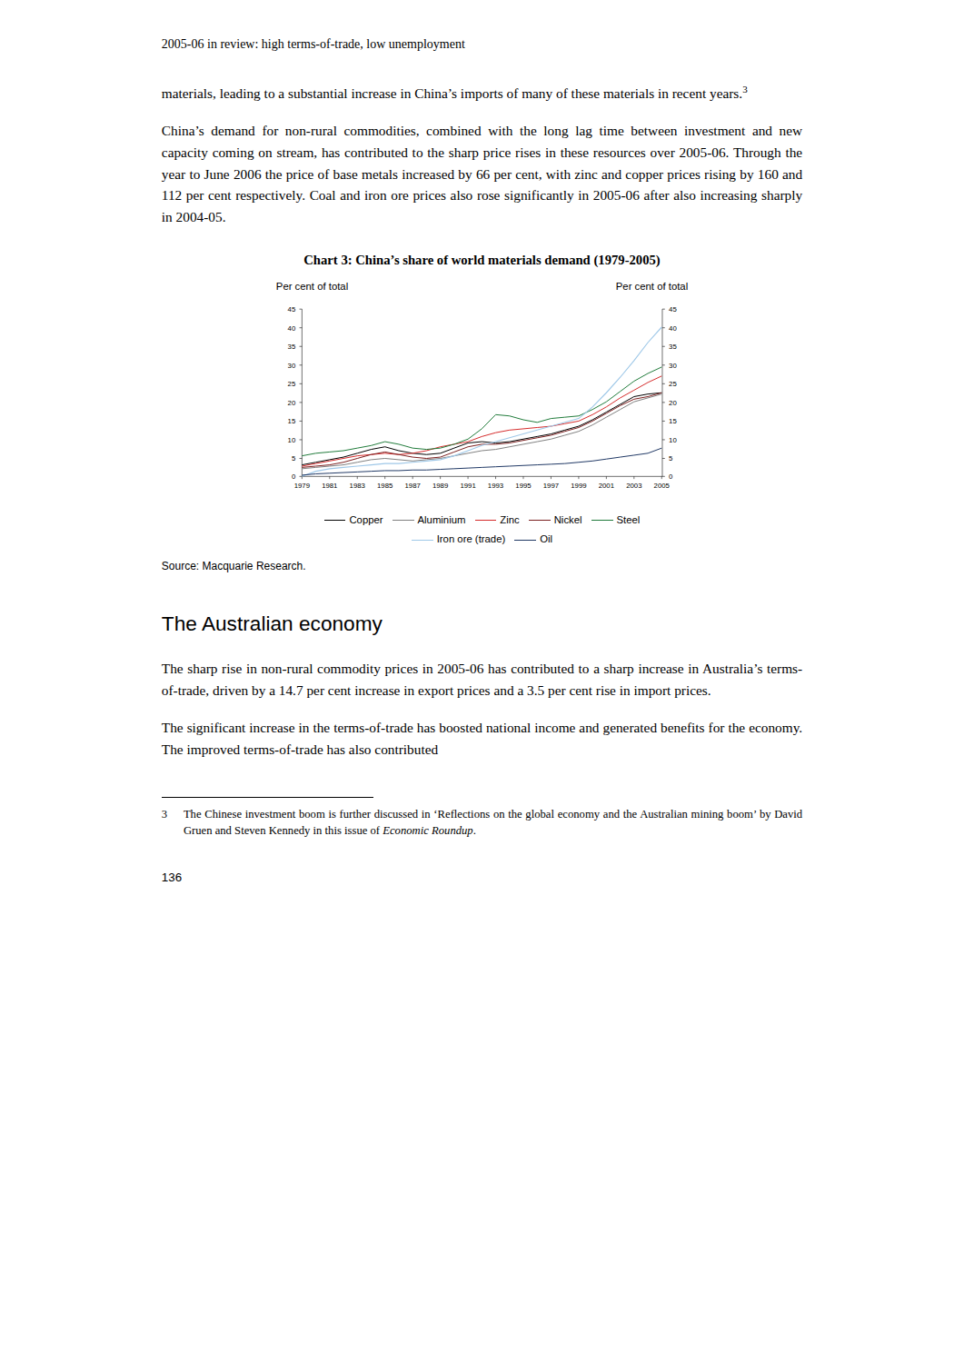2005-06 in review: high terms-of-trade, low unemployment
materials, leading to a substantial increase in China’s imports of many of these materials in recent years.3
China’s demand for non-rural commodities, combined with the long lag time between investment and new capacity coming on stream, has contributed to the sharp price rises in these resources over 2005-06. Through the year to June 2006 the price of base metals increased by 66 per cent, with zinc and copper prices rising by 160 and 112 per cent respectively. Coal and iron ore prices also rose significantly in 2005-06 after also increasing sharply in 2004-05.
Chart 3: China’s share of world materials demand (1979-2005)
Per cent of total Per cent of total
45 40 35 30 25 20 15 10 5 0 45 40 35 30 25 20 15 10 5 0 1979 1981 1983 1985 1987 1989 1991 1993 1995 1997 1999 2001 2003 2005
Copper Aluminium Zinc Nickel Steel Iron ore (trade) Oil
Source: Macquarie Research.
The Australian economy
The sharp rise in non-rural commodity prices in 2005-06 has contributed to a sharp increase in Australia’s terms-of-trade, driven by a 14.7 per cent increase in export prices and a 3.5 per cent rise in import prices.
The significant increase in the terms-of-trade has boosted national income and generated benefits for the economy. The improved terms-of-trade has also contributed
3 The Chinese investment boom is further discussed in ‘Reflections on the global economy and the Australian mining boom’ by David Gruen and Steven Kennedy in this issue of Economic Roundup.
136